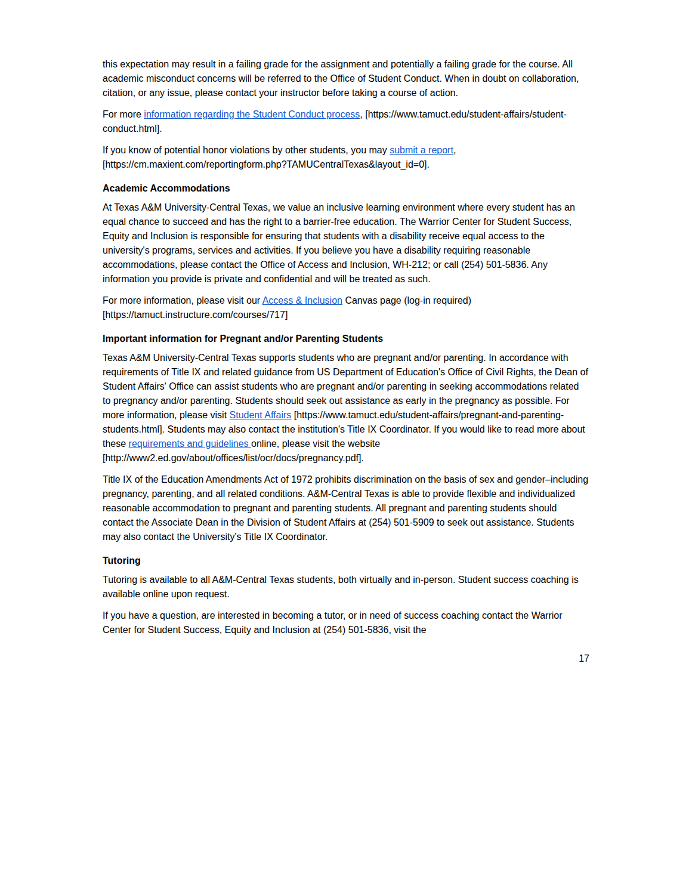this expectation may result in a failing grade for the assignment and potentially a failing grade for the course. All academic misconduct concerns will be referred to the Office of Student Conduct. When in doubt on collaboration, citation, or any issue, please contact your instructor before taking a course of action.
For more information regarding the Student Conduct process, [https://www.tamuct.edu/student-affairs/student-conduct.html].
If you know of potential honor violations by other students, you may submit a report, [https://cm.maxient.com/reportingform.php?TAMUCentralTexas&layout_id=0].
Academic Accommodations
At Texas A&M University-Central Texas, we value an inclusive learning environment where every student has an equal chance to succeed and has the right to a barrier-free education. The Warrior Center for Student Success, Equity and Inclusion is responsible for ensuring that students with a disability receive equal access to the university's programs, services and activities. If you believe you have a disability requiring reasonable accommodations, please contact the Office of Access and Inclusion, WH-212; or call (254) 501-5836. Any information you provide is private and confidential and will be treated as such.
For more information, please visit our Access & Inclusion Canvas page (log-in required) [https://tamuct.instructure.com/courses/717]
Important information for Pregnant and/or Parenting Students
Texas A&M University-Central Texas supports students who are pregnant and/or parenting. In accordance with requirements of Title IX and related guidance from US Department of Education's Office of Civil Rights, the Dean of Student Affairs' Office can assist students who are pregnant and/or parenting in seeking accommodations related to pregnancy and/or parenting. Students should seek out assistance as early in the pregnancy as possible. For more information, please visit Student Affairs [https://www.tamuct.edu/student-affairs/pregnant-and-parenting-students.html]. Students may also contact the institution's Title IX Coordinator. If you would like to read more about these requirements and guidelines online, please visit the website [http://www2.ed.gov/about/offices/list/ocr/docs/pregnancy.pdf].
Title IX of the Education Amendments Act of 1972 prohibits discrimination on the basis of sex and gender–including pregnancy, parenting, and all related conditions. A&M-Central Texas is able to provide flexible and individualized reasonable accommodation to pregnant and parenting students. All pregnant and parenting students should contact the Associate Dean in the Division of Student Affairs at (254) 501-5909 to seek out assistance. Students may also contact the University's Title IX Coordinator.
Tutoring
Tutoring is available to all A&M-Central Texas students, both virtually and in-person. Student success coaching is available online upon request.
If you have a question, are interested in becoming a tutor, or in need of success coaching contact the Warrior Center for Student Success, Equity and Inclusion at (254) 501-5836, visit the
17